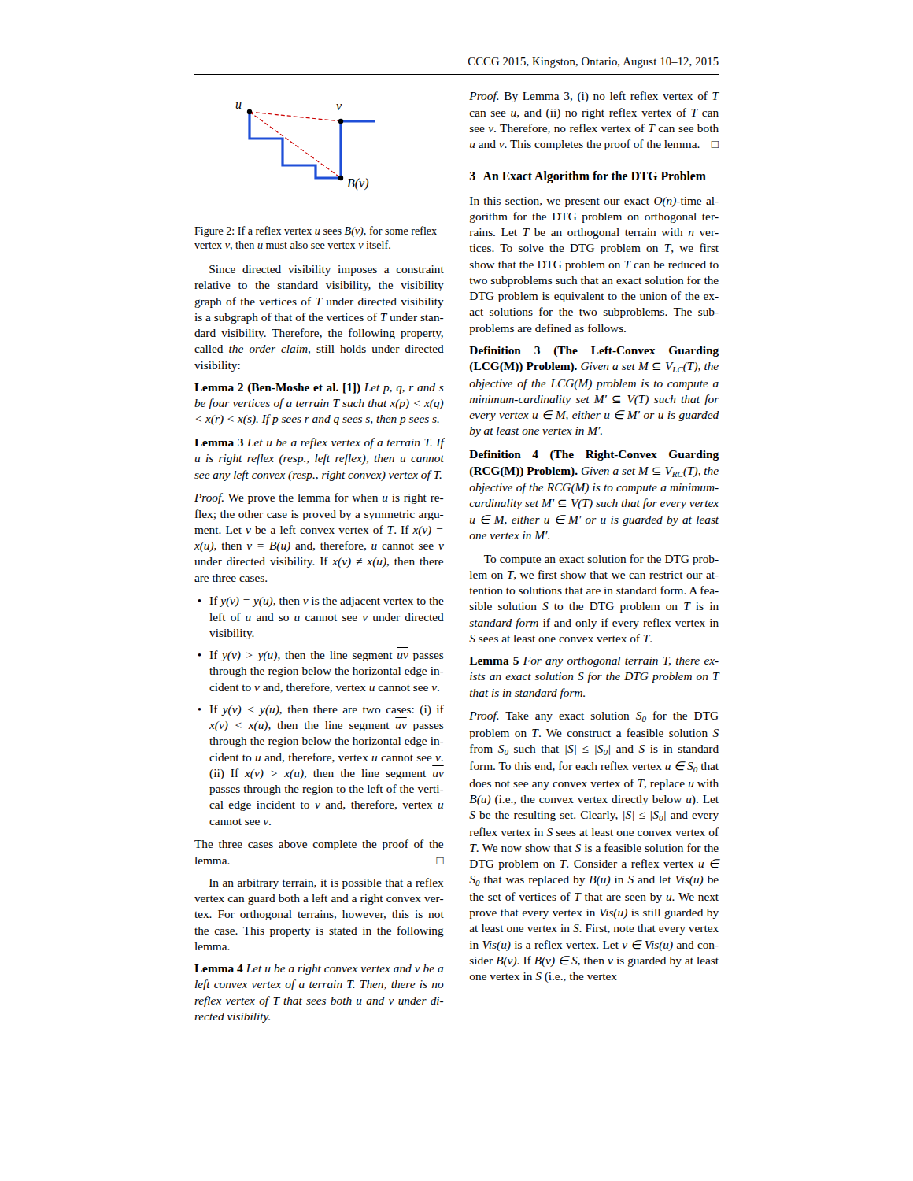CCCG 2015, Kingston, Ontario, August 10–12, 2015
u v B(v)
Figure 2: If a reflex vertex u sees B(v), for some reflex vertex v, then u must also see vertex v itself.
Since directed visibility imposes a constraint relative to the standard visibility, the visibility graph of the vertices of T under directed visibility is a subgraph of that of the vertices of T under standard visibility. Therefore, the following property, called the order claim, still holds under directed visibility:
Lemma 2 (Ben-Moshe et al. [1]) Let p, q, r and s be four vertices of a terrain T such that x(p) < x(q) < x(r) < x(s). If p sees r and q sees s, then p sees s.
Lemma 3 Let u be a reflex vertex of a terrain T. If u is right reflex (resp., left reflex), then u cannot see any left convex (resp., right convex) vertex of T.
Proof. We prove the lemma for when u is right reflex; the other case is proved by a symmetric argument. Let v be a left convex vertex of T. If x(v) = x(u), then v = B(u) and, therefore, u cannot see v under directed visibility. If x(v) ≠ x(u), then there are three cases.
If y(v) = y(u), then v is the adjacent vertex to the left of u and so u cannot see v under directed visibility.
If y(v) > y(u), then the line segment uv passes through the region below the horizontal edge incident to v and, therefore, vertex u cannot see v.
If y(v) < y(u), then there are two cases: (i) if x(v) < x(u), then the line segment uv passes through the region below the horizontal edge incident to u and, therefore, vertex u cannot see v. (ii) If x(v) > x(u), then the line segment uv passes through the region to the left of the vertical edge incident to v and, therefore, vertex u cannot see v.
The three cases above complete the proof of the lemma. □
In an arbitrary terrain, it is possible that a reflex vertex can guard both a left and a right convex vertex. For orthogonal terrains, however, this is not the case. This property is stated in the following lemma.
Lemma 4 Let u be a right convex vertex and v be a left convex vertex of a terrain T. Then, there is no reflex vertex of T that sees both u and v under directed visibility.
Proof. By Lemma 3, (i) no left reflex vertex of T can see u, and (ii) no right reflex vertex of T can see v. Therefore, no reflex vertex of T can see both u and v. This completes the proof of the lemma. □
3 An Exact Algorithm for the DTG Problem
In this section, we present our exact O(n)-time algorithm for the DTG problem on orthogonal terrains. Let T be an orthogonal terrain with n vertices. To solve the DTG problem on T, we first show that the DTG problem on T can be reduced to two subproblems such that an exact solution for the DTG problem is equivalent to the union of the exact solutions for the two subproblems. The subproblems are defined as follows.
Definition 3 (The Left-Convex Guarding (LCG(M)) Problem). Given a set M ⊆ VLC(T), the objective of the LCG(M) problem is to compute a minimum-cardinality set M′ ⊆ V(T) such that for every vertex u ∈ M, either u ∈ M′ or u is guarded by at least one vertex in M′.
Definition 4 (The Right-Convex Guarding (RCG(M)) Problem). Given a set M ⊆ VRC(T), the objective of the RCG(M) is to compute a minimum-cardinality set M′ ⊆ V(T) such that for every vertex u ∈ M, either u ∈ M′ or u is guarded by at least one vertex in M′.
To compute an exact solution for the DTG problem on T, we first show that we can restrict our attention to solutions that are in standard form. A feasible solution S to the DTG problem on T is in standard form if and only if every reflex vertex in S sees at least one convex vertex of T.
Lemma 5 For any orthogonal terrain T, there exists an exact solution S for the DTG problem on T that is in standard form.
Proof. Take any exact solution S0 for the DTG problem on T. We construct a feasible solution S from S0 such that |S| ≤ |S0| and S is in standard form. To this end, for each reflex vertex u ∈ S0 that does not see any convex vertex of T, replace u with B(u) (i.e., the convex vertex directly below u). Let S be the resulting set. Clearly, |S| ≤ |S0| and every reflex vertex in S sees at least one convex vertex of T. We now show that S is a feasible solution for the DTG problem on T. Consider a reflex vertex u ∈ S0 that was replaced by B(u) in S and let Vis(u) be the set of vertices of T that are seen by u. We next prove that every vertex in Vis(u) is still guarded by at least one vertex in S. First, note that every vertex in Vis(u) is a reflex vertex. Let v ∈ Vis(u) and consider B(v). If B(v) ∈ S, then v is guarded by at least one vertex in S (i.e., the vertex